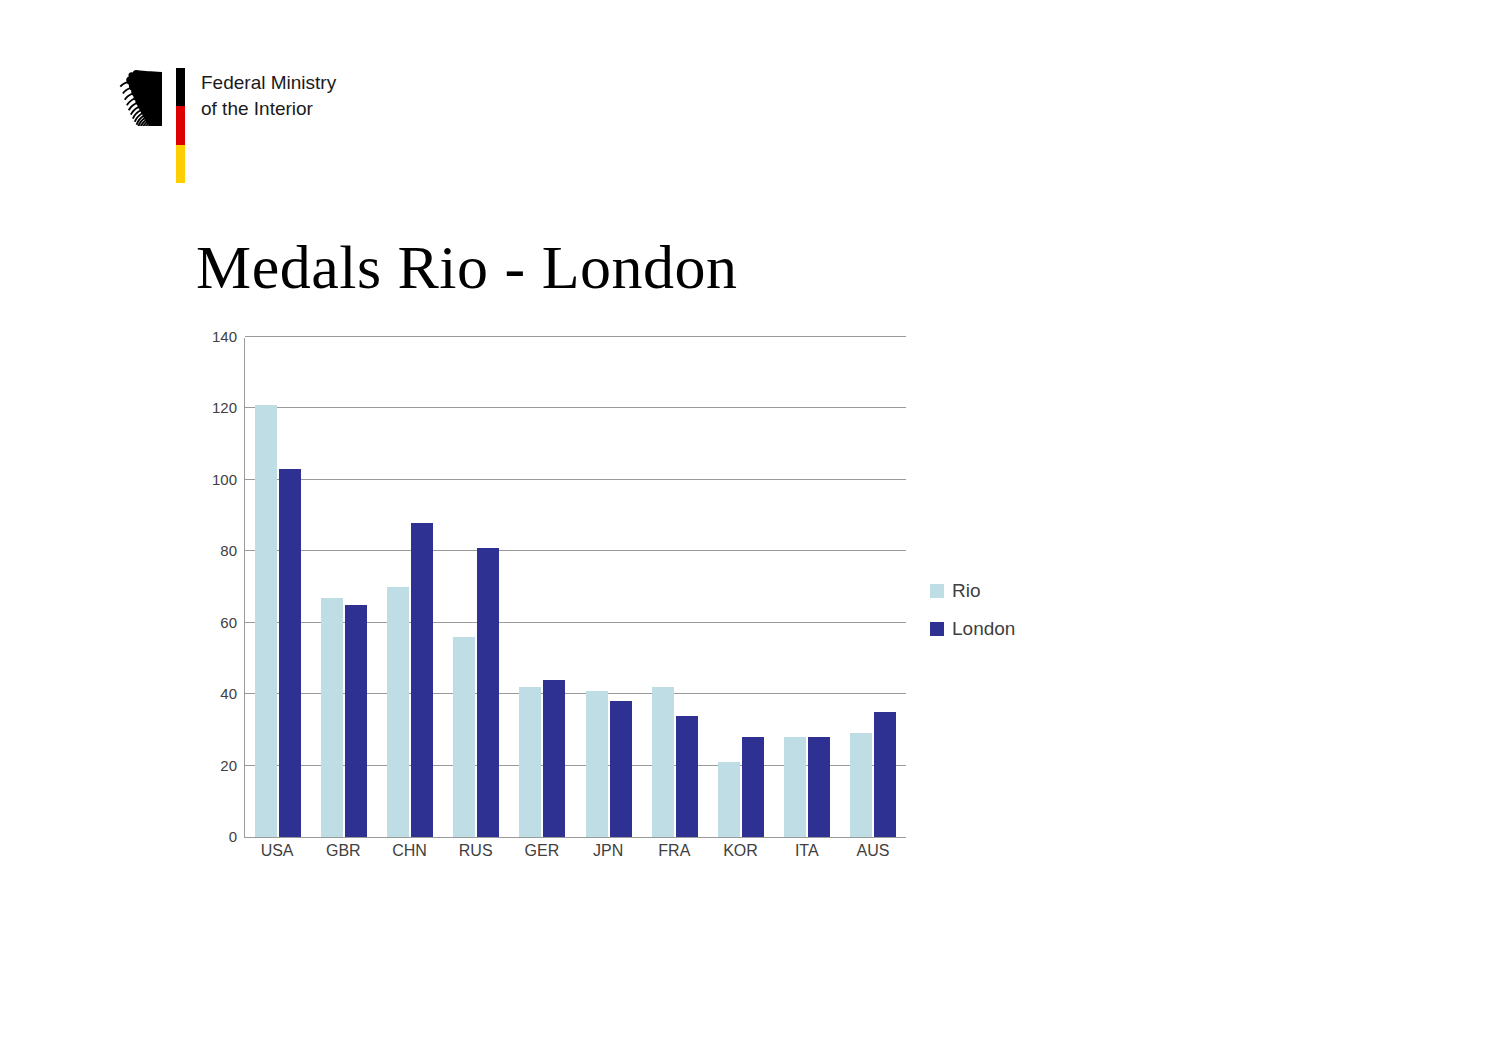Federal Ministry
of the Interior
Medals Rio - London
140
120
100
80
60
40
20
0
USA
GBR
CHN
RUS
GER
JPN
FRA
KOR
ITA
AUS
Rio
London